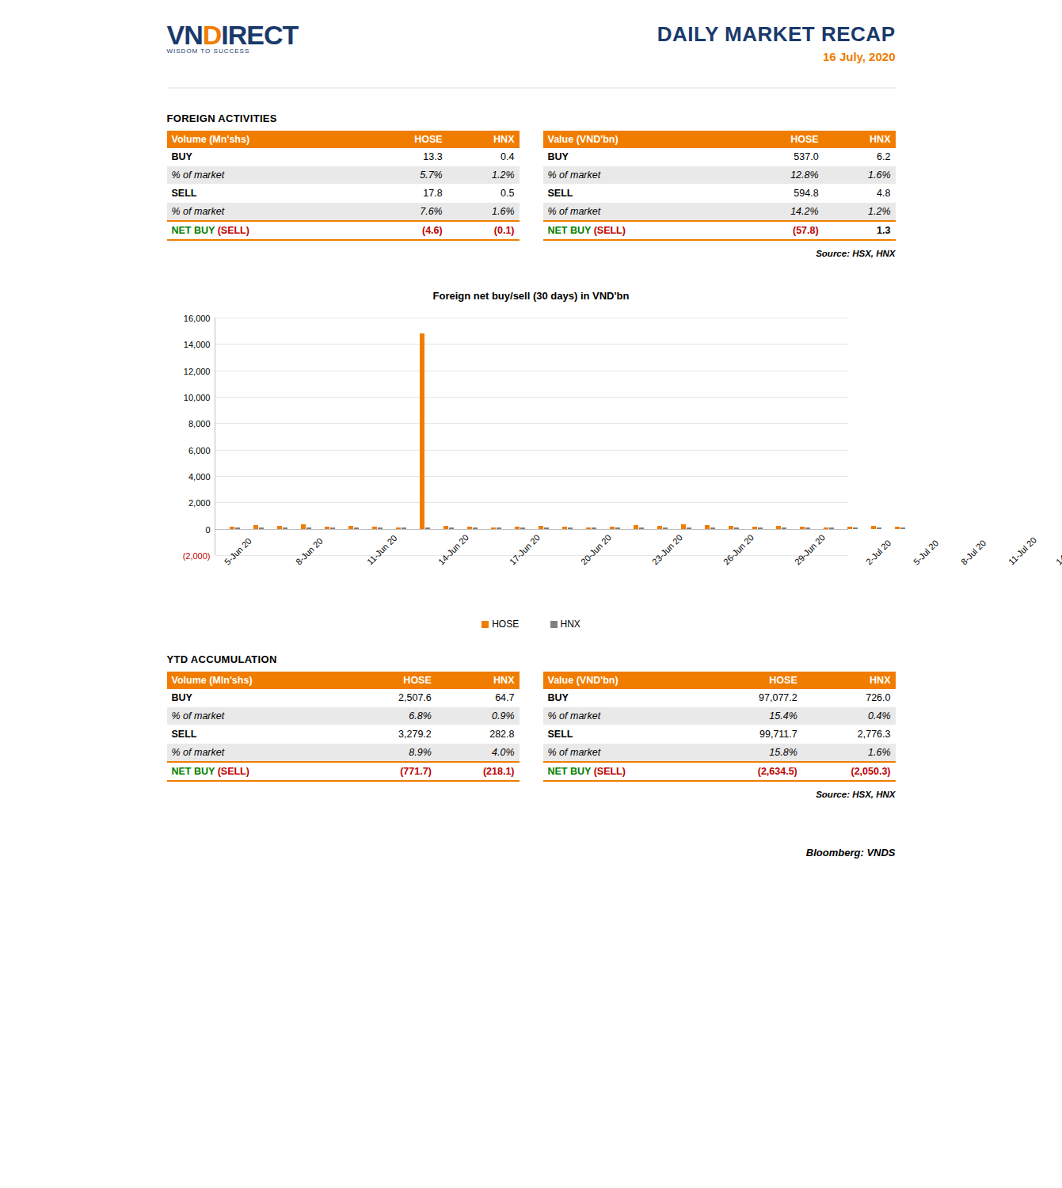VNDIRECT
WISDOM TO SUCCESS
DAILY MARKET RECAP
16 July, 2020
FOREIGN ACTIVITIES
| Volume (Mn'shs) | HOSE | HNX |
| --- | --- | --- |
| BUY | 13.3 | 0.4 |
| % of market | 5.7% | 1.2% |
| SELL | 17.8 | 0.5 |
| % of market | 7.6% | 1.6% |
| NET BUY (SELL) | (4.6) | (0.1) |
| Value (VND'bn) | HOSE | HNX |
| --- | --- | --- |
| BUY | 537.0 | 6.2 |
| % of market | 12.8% | 1.6% |
| SELL | 594.8 | 4.8 |
| % of market | 14.2% | 1.2% |
| NET BUY (SELL) | (57.8) | 1.3 |
Source: HSX, HNX
Foreign net buy/sell (30 days) in VND'bn
16,000
14,000
12,000
10,000
8,000
6,000
4,000
2,000
0
(2,000)
5-Jun 20
8-Jun 20
11-Jun 20
14-Jun 20
17-Jun 20
20-Jun 20
23-Jun 20
26-Jun 20
29-Jun 20
2-Jul 20
5-Jul 20
8-Jul 20
11-Jul 20
14-Jul 20
HOSE HNX
YTD ACCUMULATION
| Volume (Mln'shs) | HOSE | HNX |
| --- | --- | --- |
| BUY | 2,507.6 | 64.7 |
| % of market | 6.8% | 0.9% |
| SELL | 3,279.2 | 282.8 |
| % of market | 8.9% | 4.0% |
| NET BUY (SELL) | (771.7) | (218.1) |
| Value (VND'bn) | HOSE | HNX |
| --- | --- | --- |
| BUY | 97,077.2 | 726.0 |
| % of market | 15.4% | 0.4% |
| SELL | 99,711.7 | 2,776.3 |
| % of market | 15.8% | 1.6% |
| NET BUY (SELL) | (2,634.5) | (2,050.3) |
Source: HSX, HNX
Bloomberg: VNDS